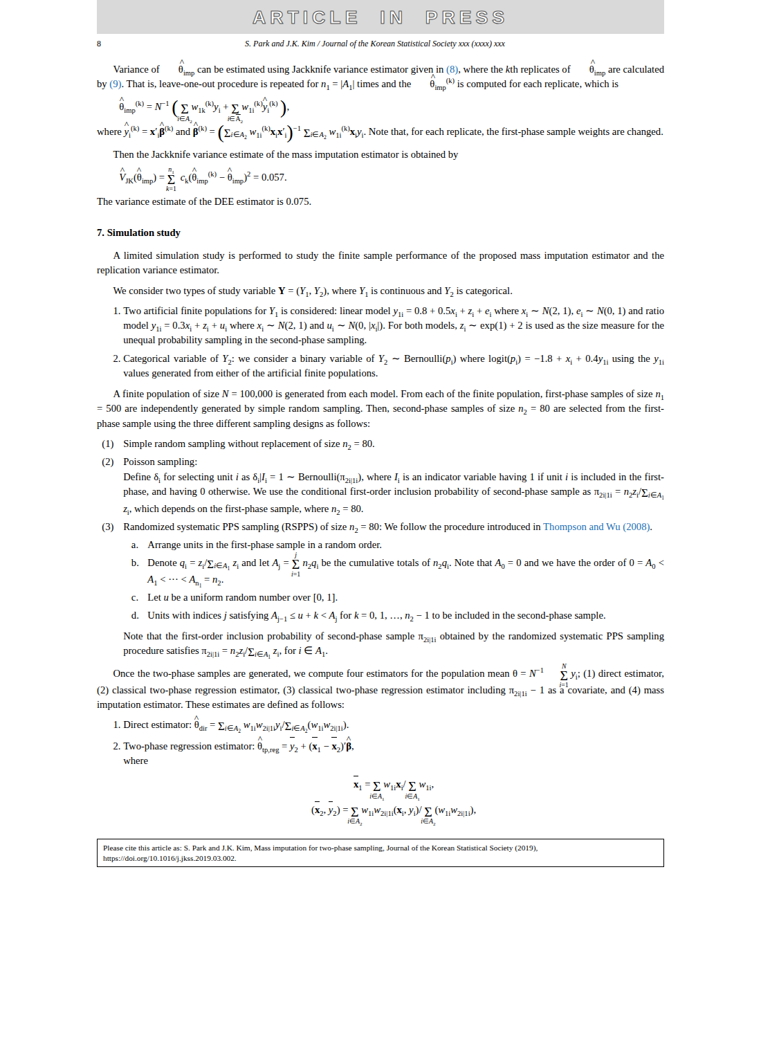ARTICLE IN PRESS
8 S. Park and J.K. Kim / Journal of the Korean Statistical Society xxx (xxxx) xxx
Variance of θimp can be estimated using Jackknife variance estimator given in (8), where the kth replicates of θimp are calculated by (9). That is, leave-one-out procedure is repeated for n1 = |A1| times and the θimp(k) is computed for each replicate, which is
θimp(k) = N−1 ( Σi∈A2 w1k(k)yi + Σi∈A2 w1i(k)yi(k) ),
where yi(k) = x′iβ(k) and β(k) = (Σi∈A2 w1i(k)xix′i)−1 Σi∈A2 w1i(k)xiyi. Note that, for each replicate, the first-phase sample weights are changed.
Then the Jackknife variance estimate of the mass imputation estimator is obtained by
VJK(θimp) = Σn1 k=1 ck(θimp(k) − θimp)2 = 0.057.
The variance estimate of the DEE estimator is 0.075.
7. Simulation study
A limited simulation study is performed to study the finite sample performance of the proposed mass imputation estimator and the replication variance estimator.
We consider two types of study variable Y = (Y1, Y2), where Y1 is continuous and Y2 is categorical.
Two artificial finite populations for Y1 is considered: linear model y1i = 0.8 + 0.5xi + zi + ei where xi ∼ N(2, 1), ei ∼ N(0, 1) and ratio model y1i = 0.3xi + zi + ui where xi ∼ N(2, 1) and ui ∼ N(0, |xi|). For both models, zi ∼ exp(1) + 2 is used as the size measure for the unequal probability sampling in the second-phase sampling.
Categorical variable of Y2: we consider a binary variable of Y2 ∼ Bernoulli(pi) where logit(pi) = −1.8 + xi + 0.4y1i using the y1i values generated from either of the artificial finite populations.
A finite population of size N = 100,000 is generated from each model. From each of the finite population, first-phase samples of size n1 = 500 are independently generated by simple random sampling. Then, second-phase samples of size n2 = 80 are selected from the first-phase sample using the three different sampling designs as follows:
Simple random sampling without replacement of size n2 = 80.
Poisson sampling:
Define δi for selecting unit i as δi|Ii = 1 ∼ Bernoulli(π2i|1i), where Ii is an indicator variable having 1 if unit i is included in the first-phase, and having 0 otherwise. We use the conditional first-order inclusion probability of second-phase sample as π2i|1i = n2zi/Σi∈A1 zi, which depends on the first-phase sample, where n2 = 80.
Randomized systematic PPS sampling (RSPPS) of size n2 = 80: We follow the procedure introduced in Thompson and Wu (2008).
Arrange units in the first-phase sample in a random order.
Denote qi = zi/Σi∈A1 zi and let Aj = Σji=1 n2qi be the cumulative totals of n2qi. Note that A0 = 0 and we have the order of 0 = A0 < A1 < ··· < An1 = n2.
Let u be a uniform random number over [0, 1].
Units with indices j satisfying Aj−1 ≤ u + k < Aj for k = 0, 1, …, n2 − 1 to be included in the second-phase sample.
Note that the first-order inclusion probability of second-phase sample π2i|1i obtained by the randomized systematic PPS sampling procedure satisfies π2i|1i = n2zi/Σi∈A1 zi, for i ∈ A1.
Once the two-phase samples are generated, we compute four estimators for the population mean θ = N−1ΣNi=1 yi; (1) direct estimator, (2) classical two-phase regression estimator, (3) classical two-phase regression estimator including π2i|1i − 1 as a covariate, and (4) mass imputation estimator. These estimates are defined as follows:
Direct estimator: θdir = Σi∈A2 w1iw2i|1iyi/Σi∈A2(w1iw2i|1i).
Two-phase regression estimator: θtp,reg = y2 + (x1 − x2)′β,
where
x1 = Σi∈A1 w1ixi/ Σi∈A1 w1i,
(x2, y2) = Σi∈A2 w1iw2i|1i(xi, yi)/ Σi∈A2 (w1iw2i|1i),
Please cite this article as: S. Park and J.K. Kim, Mass imputation for two-phase sampling, Journal of the Korean Statistical Society (2019), https://doi.org/10.1016/j.jkss.2019.03.002.